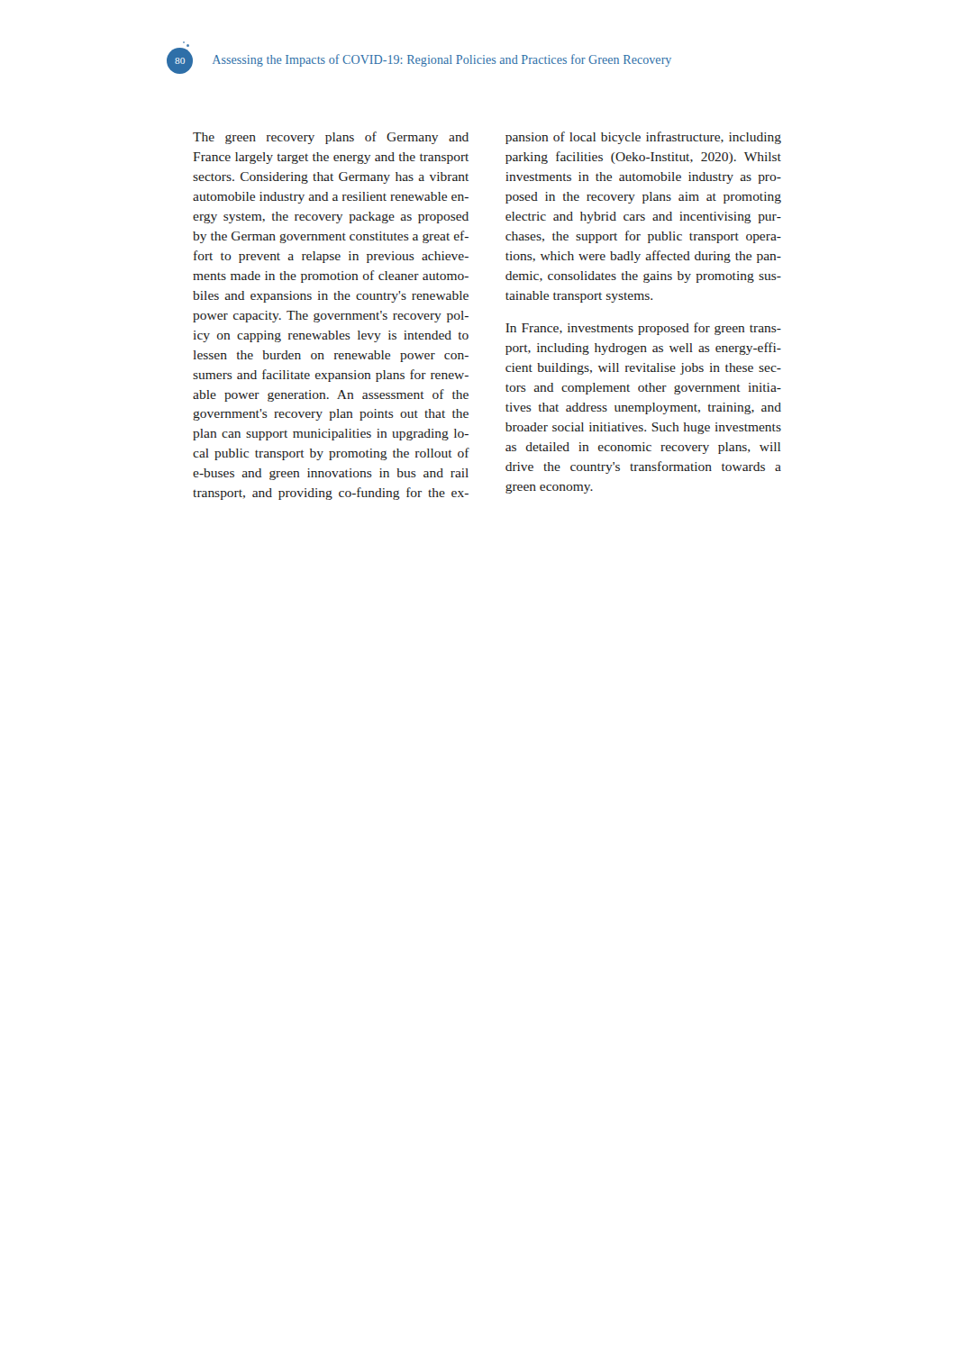80
Assessing the Impacts of COVID-19: Regional Policies and Practices for Green Recovery
The green recovery plans of Germany and France largely target the energy and the transport sectors. Considering that Germany has a vibrant automobile industry and a resilient renewable energy system, the recovery package as proposed by the German government constitutes a great effort to prevent a relapse in previous achievements made in the promotion of cleaner automobiles and expansions in the country's renewable power capacity. The government's recovery policy on capping renewables levy is intended to lessen the burden on renewable power consumers and facilitate expansion plans for renewable power generation. An assessment of the government's recovery plan points out that the plan can support municipalities in upgrading local public transport by promoting the rollout of e-buses and green innovations in bus and rail transport, and providing co-funding for the expansion of local bicycle infrastructure, including parking facilities (Oeko-Institut, 2020). Whilst investments in the automobile industry as proposed in the recovery plans aim at promoting electric and hybrid cars and incentivising purchases, the support for public transport operations, which were badly affected during the pandemic, consolidates the gains by promoting sustainable transport systems.
In France, investments proposed for green transport, including hydrogen as well as energy-efficient buildings, will revitalise jobs in these sectors and complement other government initiatives that address unemployment, training, and broader social initiatives. Such huge investments as detailed in economic recovery plans, will drive the country's transformation towards a green economy.